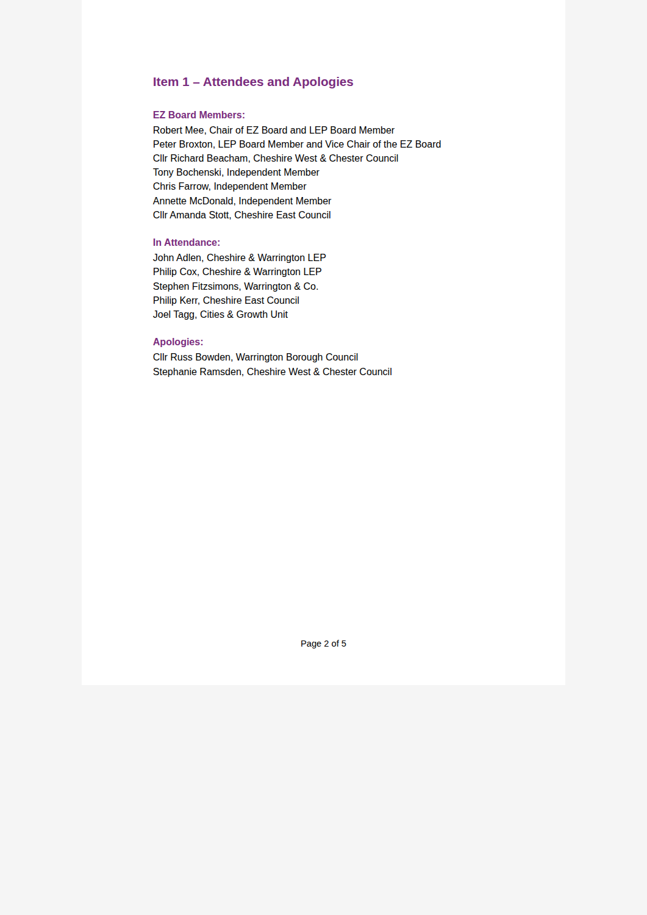Item 1 – Attendees and Apologies
EZ Board Members:
Robert Mee, Chair of EZ Board and LEP Board Member
Peter Broxton, LEP Board Member and Vice Chair of the EZ Board
Cllr Richard Beacham, Cheshire West & Chester Council
Tony Bochenski, Independent Member
Chris Farrow, Independent Member
Annette McDonald, Independent Member
Cllr Amanda Stott, Cheshire East Council
In Attendance:
John Adlen, Cheshire & Warrington LEP
Philip Cox, Cheshire & Warrington LEP
Stephen Fitzsimons, Warrington & Co.
Philip Kerr, Cheshire East Council
Joel Tagg, Cities & Growth Unit
Apologies:
Cllr Russ Bowden, Warrington Borough Council
Stephanie Ramsden, Cheshire West & Chester Council
Page 2 of 5